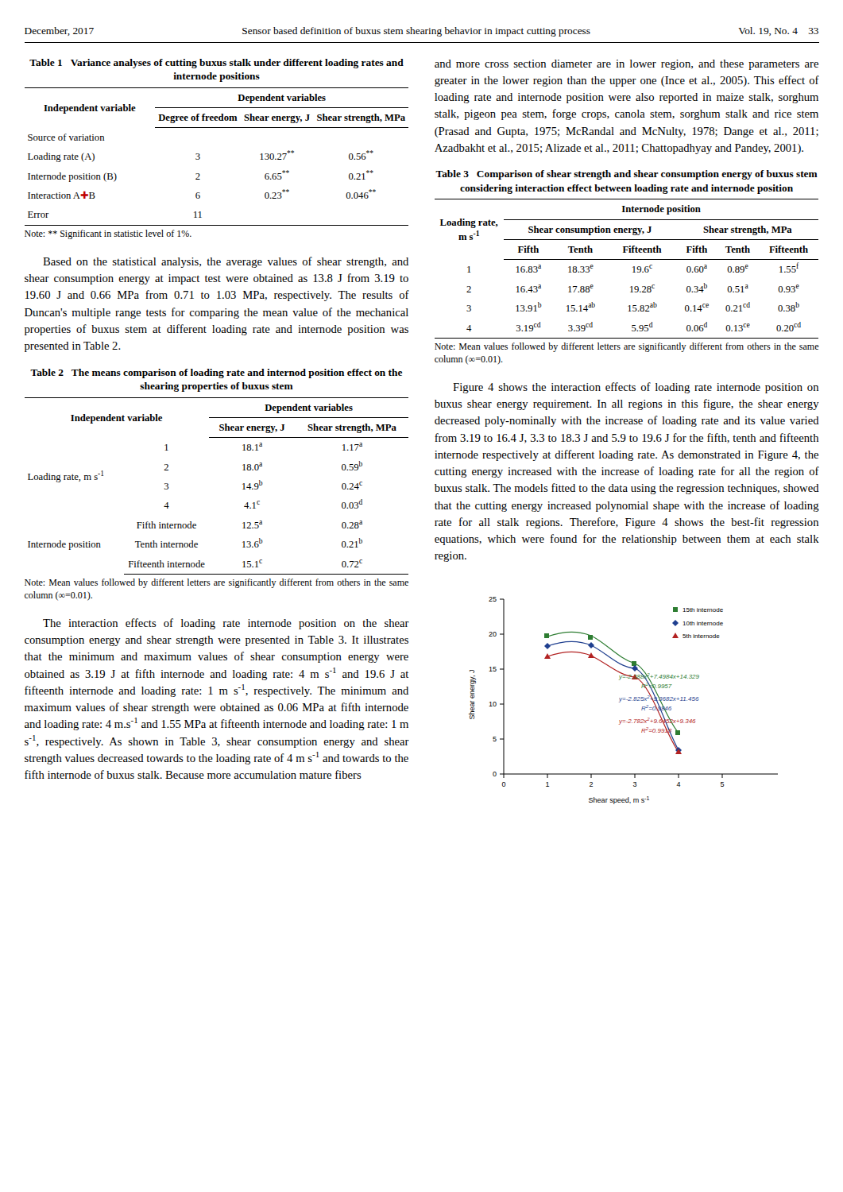December, 2017
Sensor based definition of buxus stem shearing behavior in impact cutting process
Vol. 19, No. 4 33
Table 1 Variance analyses of cutting buxus stalk under different loading rates and internode positions
| Independent variable | Dependent variables |
| --- | --- |
| Degree of freedom | Shear energy, J | Shear strength, MPa |
| Source of variation | | | |
| Loading rate (A) | 3 | 130.27 ** | 0.56 ** |
| Internode position (B) | 2 | 6.65 ** | 0.21 ** |
| Interaction A ✚ B | 6 | 0.23 ** | 0.046 ** |
| Error | 11 | | |
Note: ** Significant in statistic level of 1%.
Based on the statistical analysis, the average values of shear strength, and shear consumption energy at impact test were obtained as 13.8 J from 3.19 to 19.60 J and 0.66 MPa from 0.71 to 1.03 MPa, respectively. The results of Duncan's multiple range tests for comparing the mean value of the mechanical properties of buxus stem at different loading rate and internode position was presented in Table 2.
Table 2 The means comparison of loading rate and internod position effect on the shearing properties of buxus stem
| Independent variable | Dependent variables |
| --- | --- |
| Shear energy, J | Shear strength, MPa |
| Loading rate, m s -1 | 1 | 18.1 a | 1.17 a |
| 2 | 18.0 a | 0.59 b |
| 3 | 14.9 b | 0.24 c |
| 4 | 4.1 c | 0.03 d |
| Internode position | Fifth internode | 12.5 a | 0.28 a |
| Tenth internode | 13.6 b | 0.21 b |
| Fifteenth internode | 15.1 c | 0.72 c |
Note: Mean values followed by different letters are significantly different from others in the same column (∞=0.01).
The interaction effects of loading rate internode position on the shear consumption energy and shear strength were presented in Table 3. It illustrates that the minimum and maximum values of shear consumption energy were obtained as 3.19 J at fifth internode and loading rate: 4 m s-1 and 19.6 J at fifteenth internode and loading rate: 1 m s-1, respectively. The minimum and maximum values of shear strength were obtained as 0.06 MPa at fifth internode and loading rate: 4 m.s-1 and 1.55 MPa at fifteenth internode and loading rate: 1 m s-1, respectively. As shown in Table 3, shear consumption energy and shear strength values decreased towards to the loading rate of 4 m s-1 and towards to the fifth internode of buxus stalk. Because more accumulation mature fibers
and more cross section diameter are in lower region, and these parameters are greater in the lower region than the upper one (Ince et al., 2005). This effect of loading rate and internode position were also reported in maize stalk, sorghum stalk, pigeon pea stem, forge crops, canola stem, sorghum stalk and rice stem (Prasad and Gupta, 1975; McRandal and McNulty, 1978; Dange et al., 2011; Azadbakht et al., 2015; Alizade et al., 2011; Chattopadhyay and Pandey, 2001).
Table 3 Comparison of shear strength and shear consumption energy of buxus stem considering interaction effect between loading rate and internode position
| Loading rate, m s -1 | Internode position |
| --- | --- |
| Shear consumption energy, J | Shear strength, MPa |
| Fifth | Tenth | Fifteenth | Fifth | Tenth | Fifteenth |
| 1 | 16.83 a | 18.33 e | 19.6 c | 0.60 a | 0.89 e | 1.55 f |
| 2 | 16.43 a | 17.88 e | 19.28 c | 0.34 b | 0.51 a | 0.93 e |
| 3 | 13.91 b | 15.14 ab | 15.82 ab | 0.14 ce | 0.21 cd | 0.38 b |
| 4 | 3.19 cd | 3.39 cd | 5.95 d | 0.06 d | 0.13 ce | 0.20 cd |
Note: Mean values followed by different letters are significantly different from others in the same column (∞=0.01).
Figure 4 shows the interaction effects of loading rate internode position on buxus shear energy requirement. In all regions in this figure, the shear energy decreased poly-nominally with the increase of loading rate and its value varied from 3.19 to 16.4 J, 3.3 to 18.3 J and 5.9 to 19.6 J for the fifth, tenth and fifteenth internode respectively at different loading rate. As demonstrated in Figure 4, the cutting energy increased with the increase of loading rate for all the region of buxus stalk. The models fitted to the data using the regression techniques, showed that the cutting energy increased polynomial shape with the increase of loading rate for all stalk regions. Therefore, Figure 4 shows the best-fit regression equations, which were found for the relationship between them at each stalk region.
0 5 10 15 20 25 0 1 2 3 4 5 Shear speed, m s-1 Shear energy, J 15th internode 10th internode 5th internode y=-2.388x2+7.4984x+14.329 R2=0.9957 y=-2.825x2+9.3682x+11.456 R2=0.9846 y=-2.782x2+9.6452x+9.346 R2=0.9918